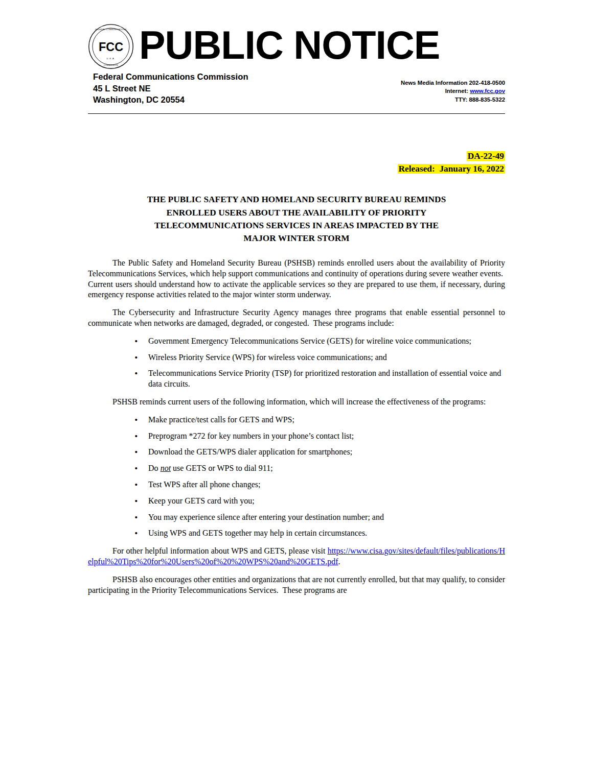FCC FEDERAL COMMUNICATIONS COMMISSION U.S.A.
PUBLIC NOTICE
Federal Communications Commission
45 L Street NE
Washington, DC 20554
News Media Information 202-418-0500
Internet: www.fcc.gov
TTY: 888-835-5322
DA-22-49
Released: January 16, 2022
The Public Safety and Homeland Security Bureau Reminds Enrolled Users About the Availability of Priority Telecommunications Services in Areas Impacted by the Major Winter Storm
The Public Safety and Homeland Security Bureau (PSHSB) reminds enrolled users about the availability of Priority Telecommunications Services, which help support communications and continuity of operations during severe weather events. Current users should understand how to activate the applicable services so they are prepared to use them, if necessary, during emergency response activities related to the major winter storm underway.
The Cybersecurity and Infrastructure Security Agency manages three programs that enable essential personnel to communicate when networks are damaged, degraded, or congested. These programs include:
Government Emergency Telecommunications Service (GETS) for wireline voice communications;
Wireless Priority Service (WPS) for wireless voice communications; and
Telecommunications Service Priority (TSP) for prioritized restoration and installation of essential voice and data circuits.
PSHSB reminds current users of the following information, which will increase the effectiveness of the programs:
Make practice/test calls for GETS and WPS;
Preprogram *272 for key numbers in your phone’s contact list;
Download the GETS/WPS dialer application for smartphones;
Do not use GETS or WPS to dial 911;
Test WPS after all phone changes;
Keep your GETS card with you;
You may experience silence after entering your destination number; and
Using WPS and GETS together may help in certain circumstances.
For other helpful information about WPS and GETS, please visit https://www.cisa.gov/sites/default/files/publications/Helpful%20Tips%20for%20Users%20of%20%20WPS%20and%20GETS.pdf.
PSHSB also encourages other entities and organizations that are not currently enrolled, but that may qualify, to consider participating in the Priority Telecommunications Services. These programs are